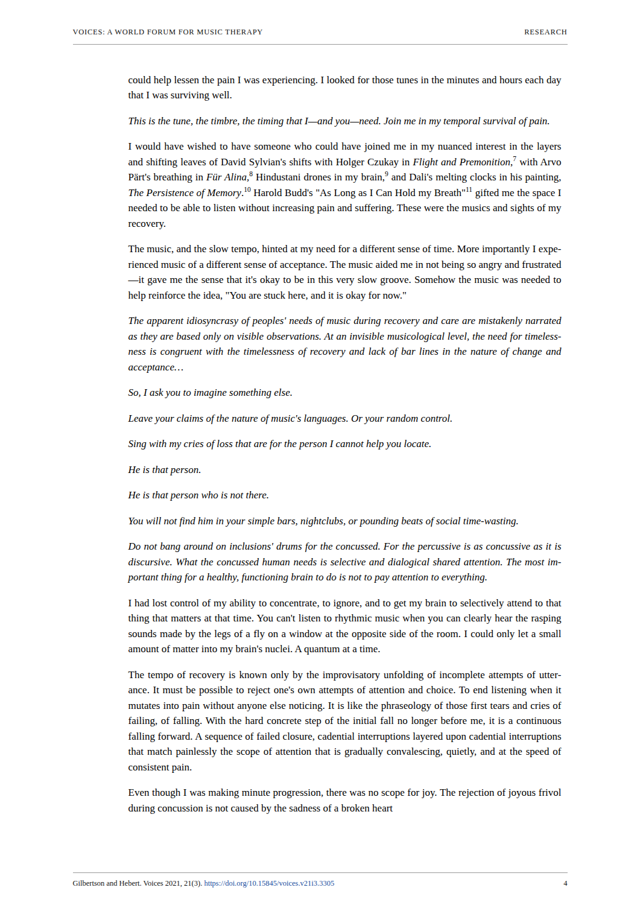Voices: A World Forum for Music Therapy Research
could help lessen the pain I was experiencing. I looked for those tunes in the minutes and hours each day that I was surviving well.
This is the tune, the timbre, the timing that I—and you—need. Join me in my temporal survival of pain.
I would have wished to have someone who could have joined me in my nuanced interest in the layers and shifting leaves of David Sylvian's shifts with Holger Czukay in Flight and Premonition,7 with Arvo Pärt's breathing in Für Alina,8 Hindustani drones in my brain,9 and Dali's melting clocks in his painting, The Persistence of Memory.10 Harold Budd's "As Long as I Can Hold my Breath"11 gifted me the space I needed to be able to listen without increasing pain and suffering. These were the musics and sights of my recovery.
The music, and the slow tempo, hinted at my need for a different sense of time. More importantly I experienced music of a different sense of acceptance. The music aided me in not being so angry and frustrated—it gave me the sense that it's okay to be in this very slow groove. Somehow the music was needed to help reinforce the idea, "You are stuck here, and it is okay for now."
The apparent idiosyncrasy of peoples' needs of music during recovery and care are mistakenly narrated as they are based only on visible observations. At an invisible musicological level, the need for timelessness is congruent with the timelessness of recovery and lack of bar lines in the nature of change and acceptance…
So, I ask you to imagine something else.
Leave your claims of the nature of music's languages. Or your random control.
Sing with my cries of loss that are for the person I cannot help you locate.
He is that person.
He is that person who is not there.
You will not find him in your simple bars, nightclubs, or pounding beats of social time-wasting.
Do not bang around on inclusions' drums for the concussed. For the percussive is as concussive as it is discursive. What the concussed human needs is selective and dialogical shared attention. The most important thing for a healthy, functioning brain to do is not to pay attention to everything.
I had lost control of my ability to concentrate, to ignore, and to get my brain to selectively attend to that thing that matters at that time. You can't listen to rhythmic music when you can clearly hear the rasping sounds made by the legs of a fly on a window at the opposite side of the room. I could only let a small amount of matter into my brain's nuclei. A quantum at a time.
The tempo of recovery is known only by the improvisatory unfolding of incomplete attempts of utterance. It must be possible to reject one's own attempts of attention and choice. To end listening when it mutates into pain without anyone else noticing. It is like the phraseology of those first tears and cries of failing, of falling. With the hard concrete step of the initial fall no longer before me, it is a continuous falling forward. A sequence of failed closure, cadential interruptions layered upon cadential interruptions that match painlessly the scope of attention that is gradually convalescing, quietly, and at the speed of consistent pain.
Even though I was making minute progression, there was no scope for joy. The rejection of joyous frivol during concussion is not caused by the sadness of a broken heart
Gilbertson and Hebert. Voices 2021, 21(3). https://doi.org/10.15845/voices.v21i3.3305 4